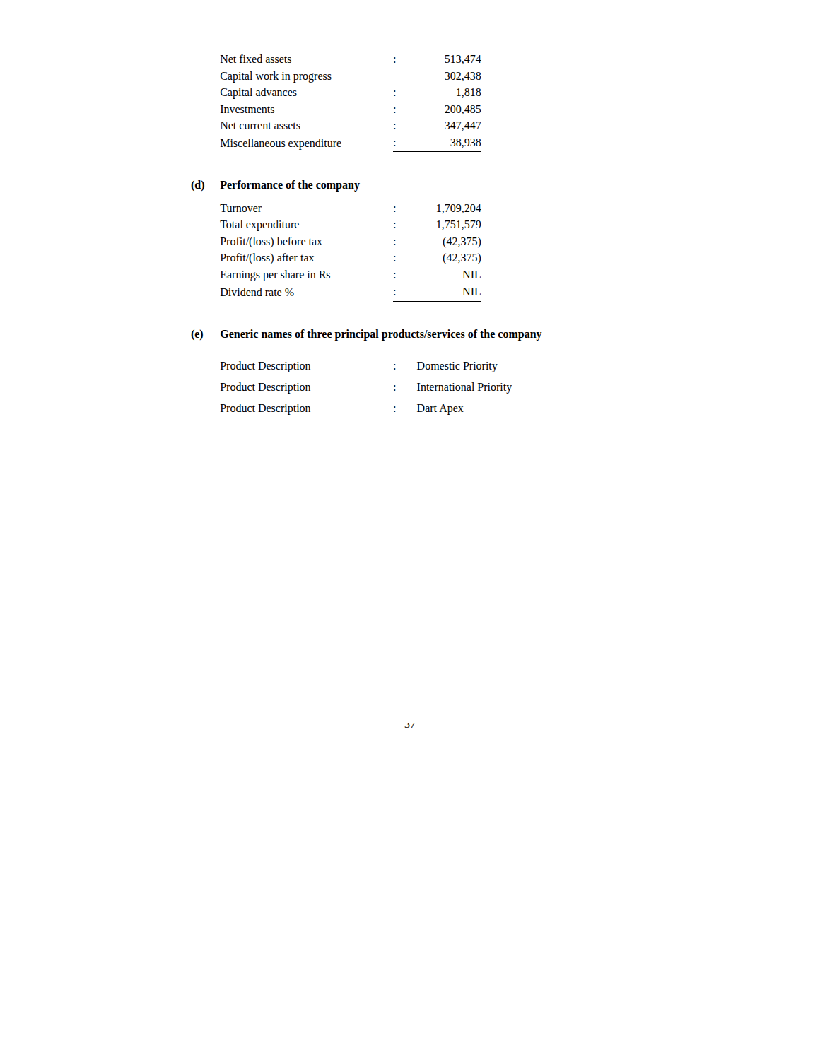| Net fixed assets | : | 513,474 |
| Capital work in progress | | 302,438 |
| Capital advances | : | 1,818 |
| Investments | : | 200,485 |
| Net current assets | : | 347,447 |
| Miscellaneous expenditure | : | 38,938 |
(d)
Performance of the company
| Turnover | : | 1,709,204 |
| Total expenditure | : | 1,751,579 |
| Profit/(loss) before tax | : | (42,375) |
| Profit/(loss) after tax | : | (42,375) |
| Earnings per share in Rs | : | NIL |
| Dividend rate % | : | NIL |
(e)
Generic names of three principal products/services of the company
| Product Description | : | Domestic Priority |
| Product Description | : | International Priority |
| Product Description | : | Dart Apex |
37